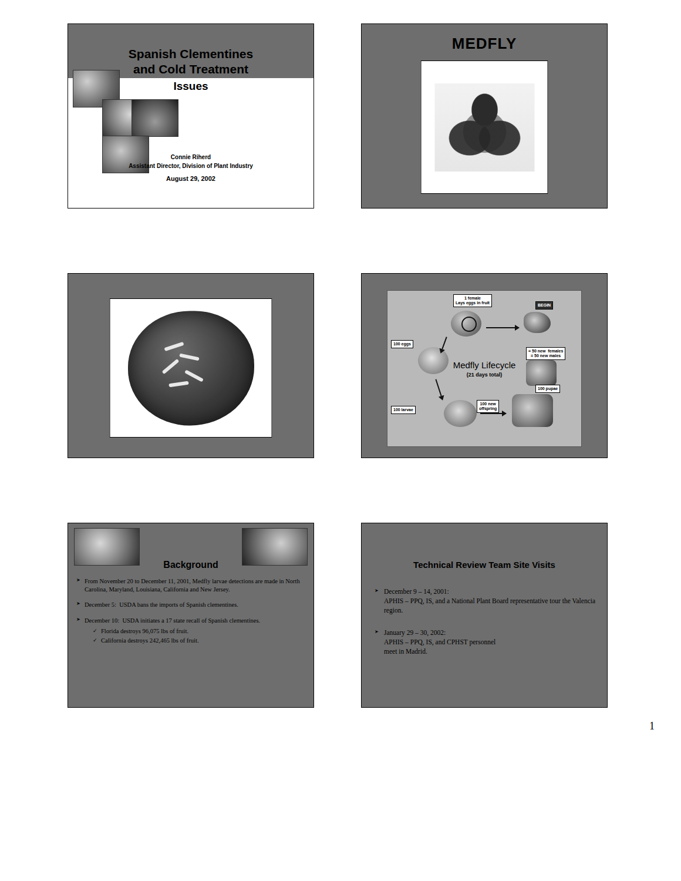Spanish Clementines
and Cold Treatment
Issues
Connie Riherd
Assistant Director, Division of Plant Industry August 29, 2002
MEDFLY
1 female
Lays eggs in fruit
BEGIN
100 eggs
= 50 new females
= 50 new males
Medfly Lifecycle
(21 days total)
100 pupae
100 larvae
100 new
offspring
Background
From November 20 to December 11, 2001, Medfly larvae detections are made in North Carolina, Maryland, Louisiana, California and New Jersey.
December 5: USDA bans the imports of Spanish clementines.
December 10: USDA initiates a 17 state recall of Spanish clementines.
Florida destroys 96,075 lbs of fruit.
California destroys 242,465 lbs of fruit.
Technical Review Team Site Visits
December 9 – 14, 2001:
APHIS – PPQ, IS, and a National Plant Board representative tour the Valencia region.
January 29 – 30, 2002:
APHIS – PPQ, IS, and CPHST personnel
meet in Madrid.
1